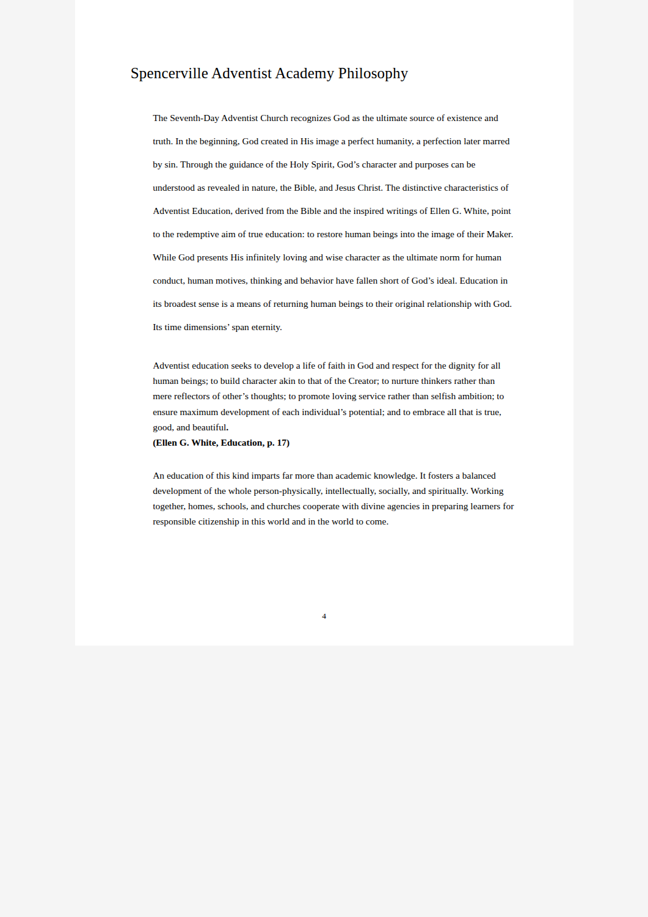Spencerville Adventist Academy Philosophy
The Seventh-Day Adventist Church recognizes God as the ultimate source of existence and truth. In the beginning, God created in His image a perfect humanity, a perfection later marred by sin. Through the guidance of the Holy Spirit, God’s character and purposes can be understood as revealed in nature, the Bible, and Jesus Christ. The distinctive characteristics of Adventist Education, derived from the Bible and the inspired writings of Ellen G. White, point to the redemptive aim of true education: to restore human beings into the image of their Maker. While God presents His infinitely loving and wise character as the ultimate norm for human conduct, human motives, thinking and behavior have fallen short of God’s ideal. Education in its broadest sense is a means of returning human beings to their original relationship with God. Its time dimensions’ span eternity.
Adventist education seeks to develop a life of faith in God and respect for the dignity for all human beings; to build character akin to that of the Creator; to nurture thinkers rather than mere reflectors of other’s thoughts; to promote loving service rather than selfish ambition; to ensure maximum development of each individual’s potential; and to embrace all that is true, good, and beautiful.
(Ellen G. White, Education, p. 17)
An education of this kind imparts far more than academic knowledge. It fosters a balanced development of the whole person-physically, intellectually, socially, and spiritually. Working together, homes, schools, and churches cooperate with divine agencies in preparing learners for responsible citizenship in this world and in the world to come.
4